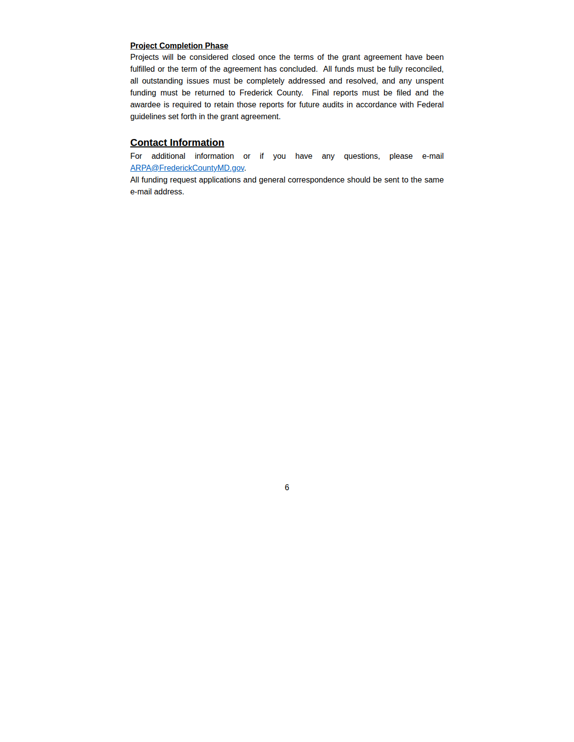Project Completion Phase
Projects will be considered closed once the terms of the grant agreement have been fulfilled or the term of the agreement has concluded. All funds must be fully reconciled, all outstanding issues must be completely addressed and resolved, and any unspent funding must be returned to Frederick County. Final reports must be filed and the awardee is required to retain those reports for future audits in accordance with Federal guidelines set forth in the grant agreement.
Contact Information
For additional information or if you have any questions, please e-mail ARPA@FrederickCountyMD.gov.
All funding request applications and general correspondence should be sent to the same e-mail address.
6